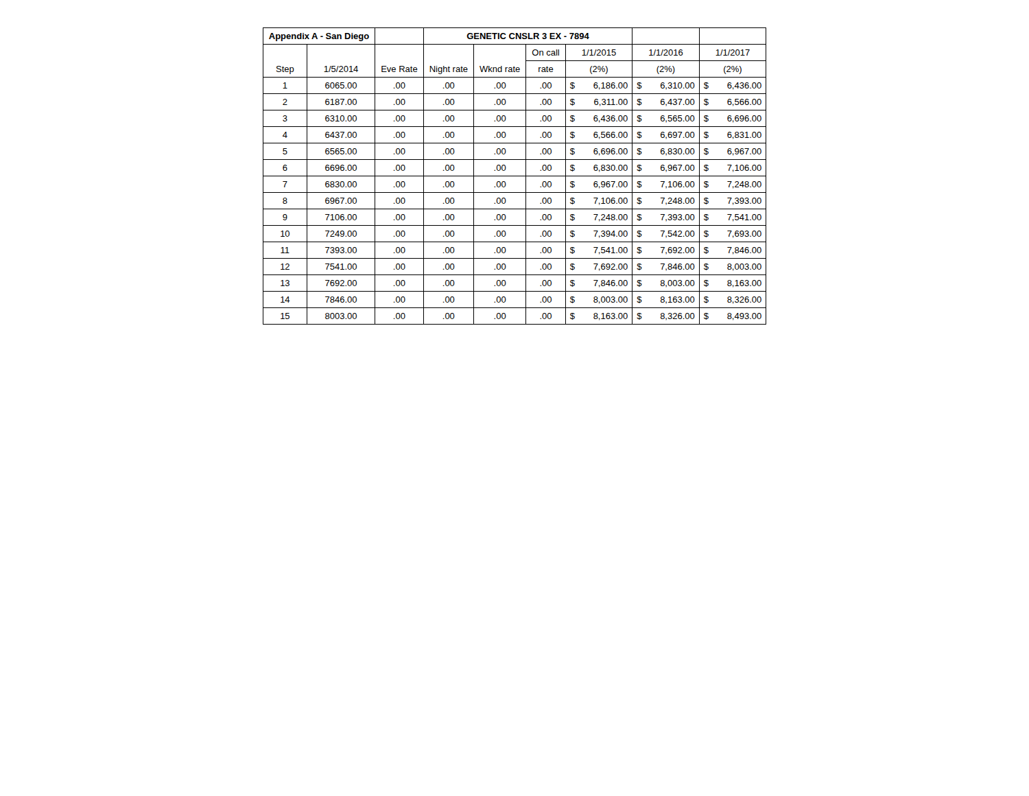| Appendix A - San Diego | | GENETIC CNSLR 3 EX - 7894 | | |
| Step | 1/5/2014 | Eve Rate | Night rate | Wknd rate | On call | 1/1/2015 | 1/1/2016 | 1/1/2017 |
| rate | (2%) | (2%) | (2%) |
| 1 | 6065.00 | .00 | .00 | .00 | .00 | $ 6,186.00 | $ 6,310.00 | $ 6,436.00 |
| 2 | 6187.00 | .00 | .00 | .00 | .00 | $ 6,311.00 | $ 6,437.00 | $ 6,566.00 |
| 3 | 6310.00 | .00 | .00 | .00 | .00 | $ 6,436.00 | $ 6,565.00 | $ 6,696.00 |
| 4 | 6437.00 | .00 | .00 | .00 | .00 | $ 6,566.00 | $ 6,697.00 | $ 6,831.00 |
| 5 | 6565.00 | .00 | .00 | .00 | .00 | $ 6,696.00 | $ 6,830.00 | $ 6,967.00 |
| 6 | 6696.00 | .00 | .00 | .00 | .00 | $ 6,830.00 | $ 6,967.00 | $ 7,106.00 |
| 7 | 6830.00 | .00 | .00 | .00 | .00 | $ 6,967.00 | $ 7,106.00 | $ 7,248.00 |
| 8 | 6967.00 | .00 | .00 | .00 | .00 | $ 7,106.00 | $ 7,248.00 | $ 7,393.00 |
| 9 | 7106.00 | .00 | .00 | .00 | .00 | $ 7,248.00 | $ 7,393.00 | $ 7,541.00 |
| 10 | 7249.00 | .00 | .00 | .00 | .00 | $ 7,394.00 | $ 7,542.00 | $ 7,693.00 |
| 11 | 7393.00 | .00 | .00 | .00 | .00 | $ 7,541.00 | $ 7,692.00 | $ 7,846.00 |
| 12 | 7541.00 | .00 | .00 | .00 | .00 | $ 7,692.00 | $ 7,846.00 | $ 8,003.00 |
| 13 | 7692.00 | .00 | .00 | .00 | .00 | $ 7,846.00 | $ 8,003.00 | $ 8,163.00 |
| 14 | 7846.00 | .00 | .00 | .00 | .00 | $ 8,003.00 | $ 8,163.00 | $ 8,326.00 |
| 15 | 8003.00 | .00 | .00 | .00 | .00 | $ 8,163.00 | $ 8,326.00 | $ 8,493.00 |